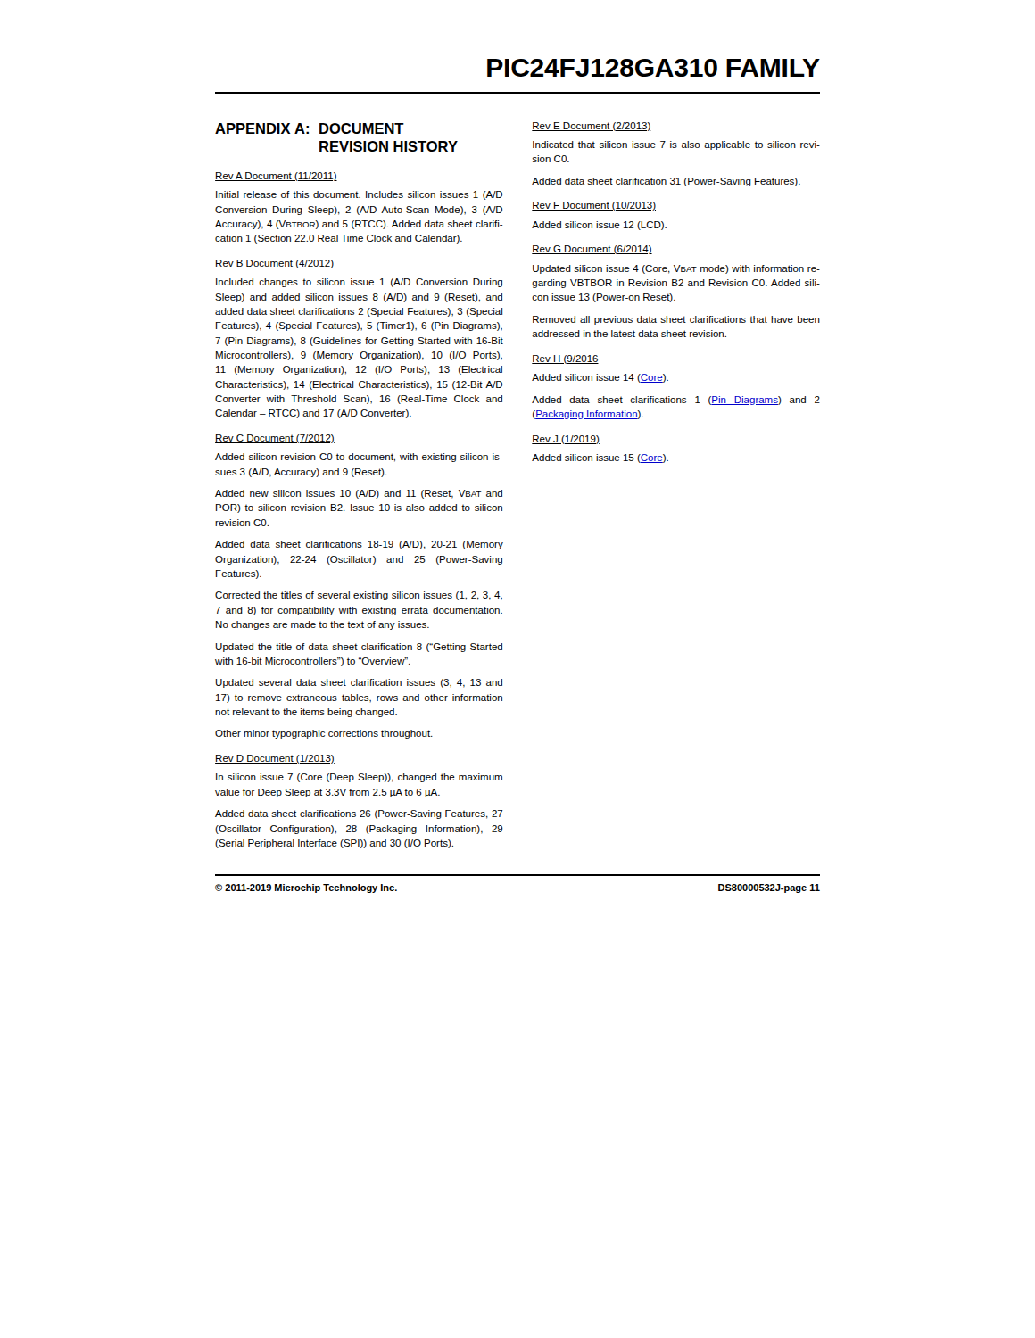PIC24FJ128GA310 FAMILY
APPENDIX A: DOCUMENT
REVISION HISTORY
Rev A Document (11/2011)
Initial release of this document. Includes silicon issues 1 (A/D Conversion During Sleep), 2 (A/D Auto-Scan Mode), 3 (A/D Accuracy), 4 (VBTBOR) and 5 (RTCC). Added data sheet clarification 1 (Section 22.0 Real Time Clock and Calendar).
Rev B Document (4/2012)
Included changes to silicon issue 1 (A/D Conversion During Sleep) and added silicon issues 8 (A/D) and 9 (Reset), and added data sheet clarifications 2 (Special Features), 3 (Special Features), 4 (Special Features), 5 (Timer1), 6 (Pin Diagrams), 7 (Pin Diagrams), 8 (Guidelines for Getting Started with 16-Bit Microcontrollers), 9 (Memory Organization), 10 (I/O Ports), 11 (Memory Organization), 12 (I/O Ports), 13 (Electrical Characteristics), 14 (Electrical Characteristics), 15 (12-Bit A/D Converter with Threshold Scan), 16 (Real-Time Clock and Calendar – RTCC) and 17 (A/D Converter).
Rev C Document (7/2012)
Added silicon revision C0 to document, with existing silicon issues 3 (A/D, Accuracy) and 9 (Reset).
Added new silicon issues 10 (A/D) and 11 (Reset, VBAT and POR) to silicon revision B2. Issue 10 is also added to silicon revision C0.
Added data sheet clarifications 18-19 (A/D), 20-21 (Memory Organization), 22-24 (Oscillator) and 25 (Power-Saving Features).
Corrected the titles of several existing silicon issues (1, 2, 3, 4, 7 and 8) for compatibility with existing errata documentation. No changes are made to the text of any issues.
Updated the title of data sheet clarification 8 (“Getting Started with 16-bit Microcontrollers”) to “Overview”.
Updated several data sheet clarification issues (3, 4, 13 and 17) to remove extraneous tables, rows and other information not relevant to the items being changed.
Other minor typographic corrections throughout.
Rev D Document (1/2013)
In silicon issue 7 (Core (Deep Sleep)), changed the maximum value for Deep Sleep at 3.3V from 2.5 µA to 6 µA.
Added data sheet clarifications 26 (Power-Saving Features, 27 (Oscillator Configuration), 28 (Packaging Information), 29 (Serial Peripheral Interface (SPI)) and 30 (I/O Ports).
Rev E Document (2/2013)
Indicated that silicon issue 7 is also applicable to silicon revision C0.
Added data sheet clarification 31 (Power-Saving Features).
Rev F Document (10/2013)
Added silicon issue 12 (LCD).
Rev G Document (6/2014)
Updated silicon issue 4 (Core, VBAT mode) with information regarding VBTBOR in Revision B2 and Revision C0. Added silicon issue 13 (Power-on Reset).
Removed all previous data sheet clarifications that have been addressed in the latest data sheet revision.
Rev H (9/2016
Added silicon issue 14 (Core).
Added data sheet clarifications 1 (Pin Diagrams) and 2 (Packaging Information).
Rev J (1/2019)
Added silicon issue 15 (Core).
© 2011-2019 Microchip Technology Inc.
DS80000532J-page 11